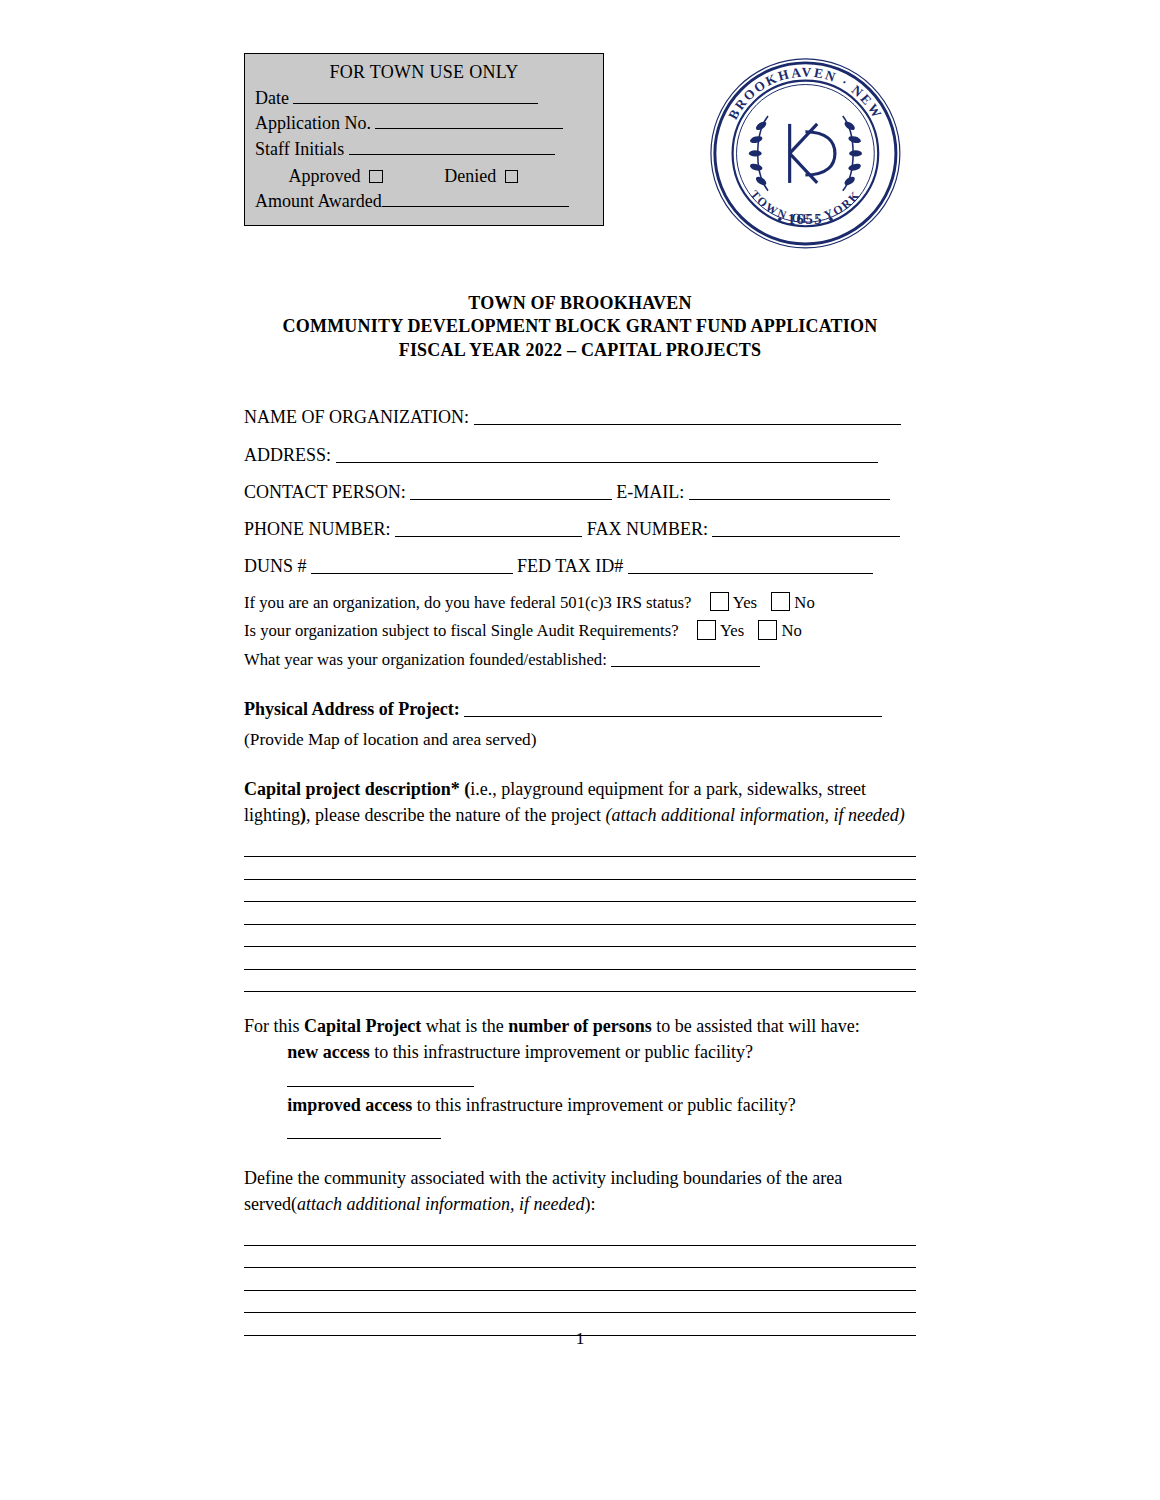FOR TOWN USE ONLY
Date
Application No.
Staff Initials
Approved Denied
Amount Awarded
BROOKHAVEN · NEW TOWN OF · YORK 1655
TOWN OF BROOKHAVEN COMMUNITY DEVELOPMENT BLOCK GRANT FUND APPLICATION FISCAL YEAR 2022 – CAPITAL PROJECTS
NAME OF ORGANIZATION:
ADDRESS:
CONTACT PERSON: E-MAIL:
PHONE NUMBER: FAX NUMBER:
DUNS # FED TAX ID#
If you are an organization, do you have federal 501(c)3 IRS status? Yes No
Is your organization subject to fiscal Single Audit Requirements? Yes No
What year was your organization founded/established:
Physical Address of Project:
(Provide Map of location and area served)
Capital project description* (i.e., playground equipment for a park, sidewalks, street lighting), please describe the nature of the project (attach additional information, if needed)
For this Capital Project what is the number of persons to be assisted that will have:
new access to this infrastructure improvement or public facility?
improved access to this infrastructure improvement or public facility?
Define the community associated with the activity including boundaries of the area served(attach additional information, if needed):
1